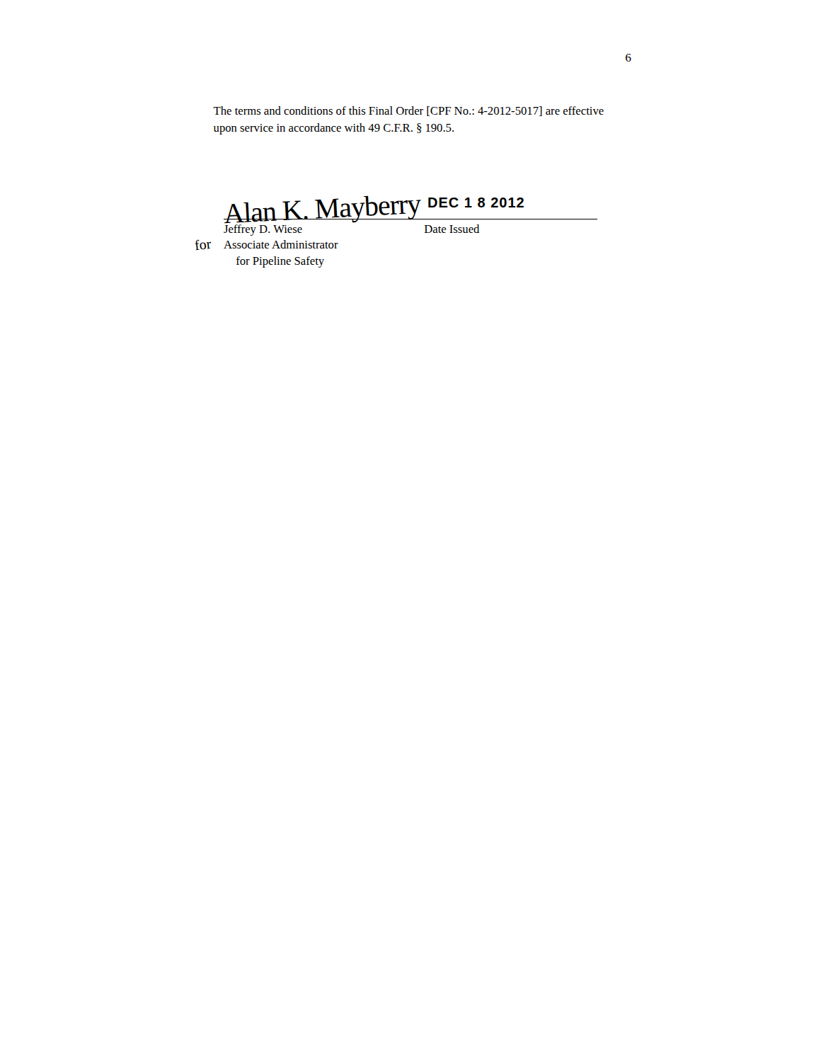6
The terms and conditions of this Final Order [CPF No.: 4-2012-5017] are effective upon service in accordance with 49 C.F.R. § 190.5.
for
Alan K. Mayberry
Jeffrey D. Wiese
Associate Administrator
for Pipeline Safety
DEC 1 8 2012
Date Issued